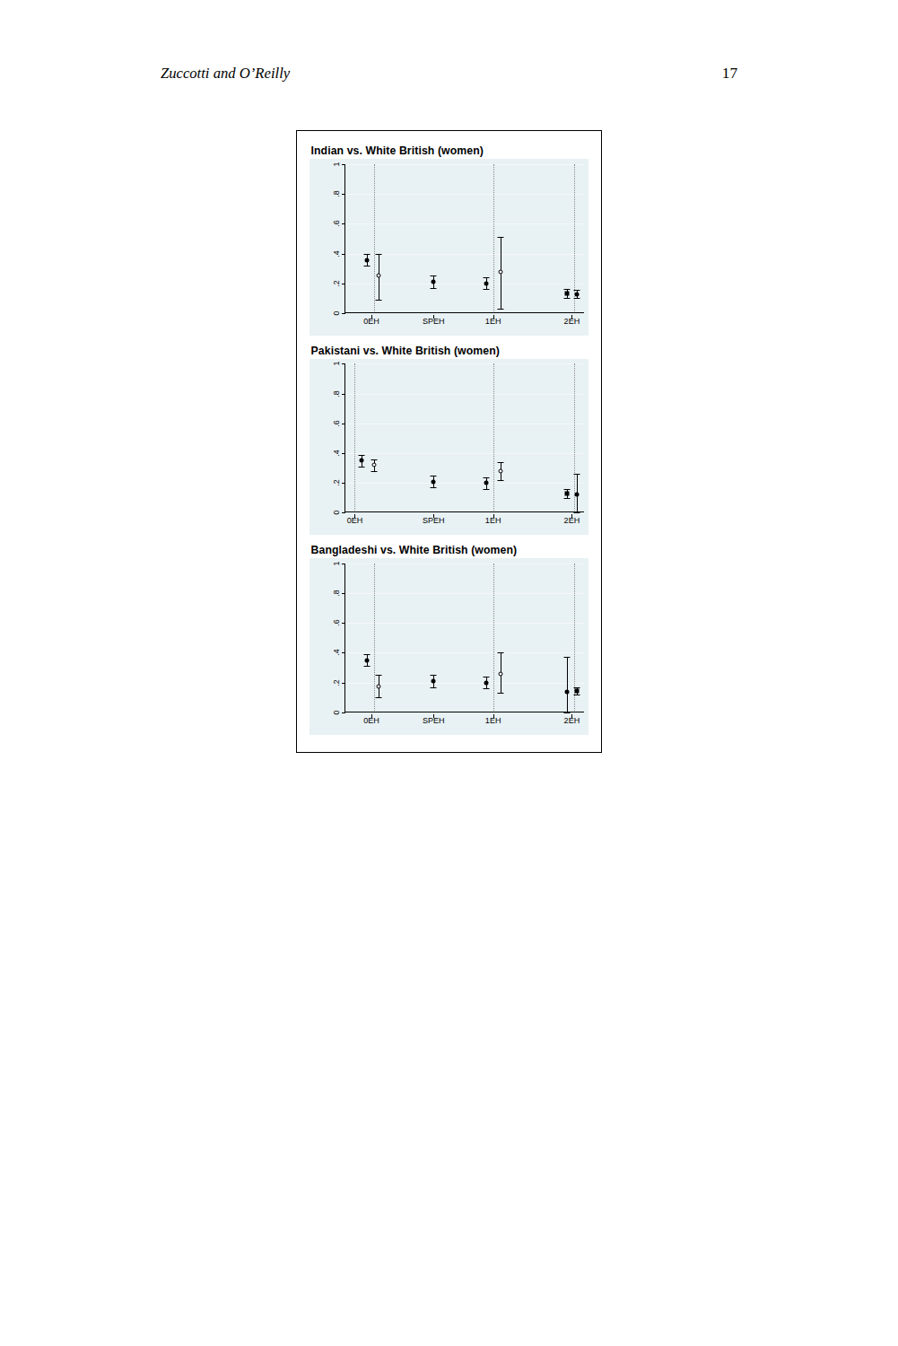Zuccotti and O’Reilly 17
Indian vs. White British (women)
1
.8
.6
.4
.2
0
0EH SPEH 1EH 2EH
Pakistani vs. White British (women)
1
.8
.6
.4
.2
0
0EH SPEH 1EH 2EH
Bangladeshi vs. White British (women)
1
.8
.6
.4
.2
0
0EH SPEH 1EH 2EH